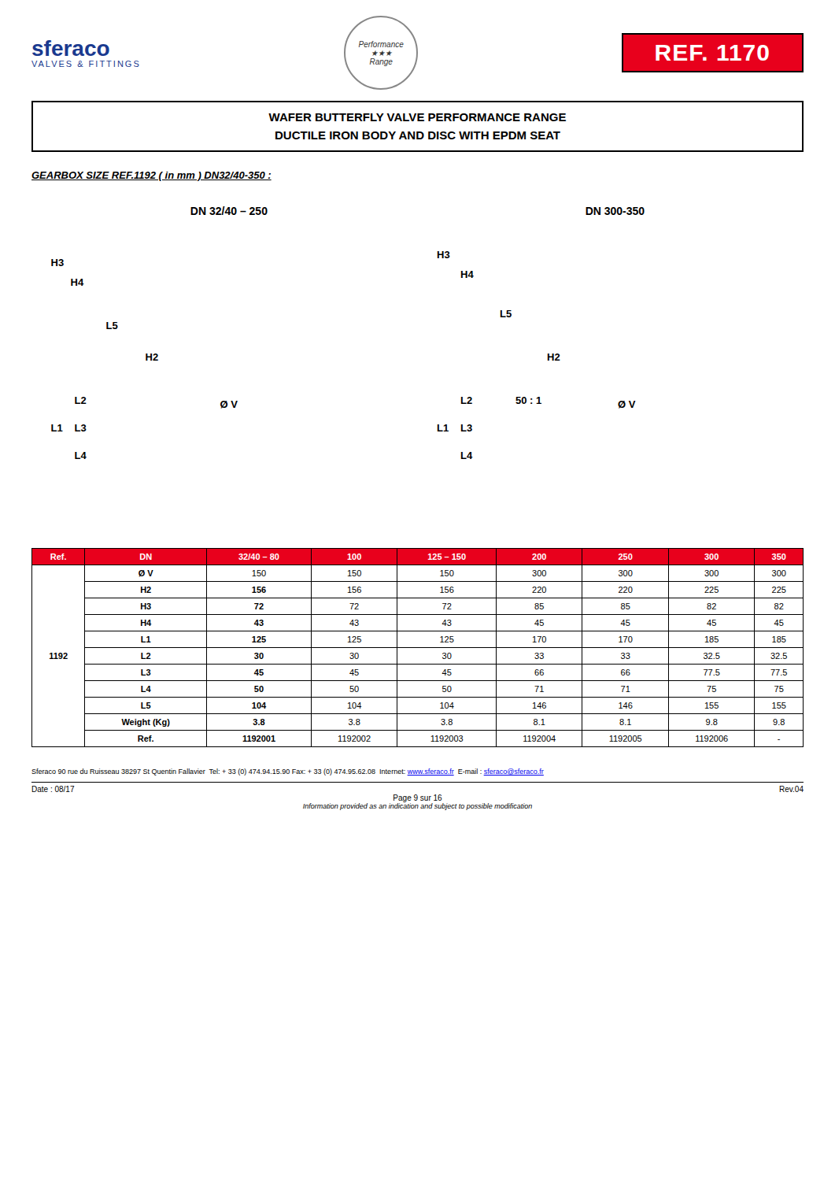sferaco VALVES & FITTINGS
Performance ★★★ Range
REF. 1170
WAFER BUTTERFLY VALVE PERFORMANCE RANGE
DUCTILE IRON BODY AND DISC WITH EPDM SEAT
GEARBOX SIZE REF.1192 ( in mm ) DN32/40-350 :
DN 32/40 – 250
DN 300-350
H3 H4 L5
H3 H4 L5
H2 L1 L2 L3 L4 Ø V
H2 L1 L2 L3 L4 50 : 1 Ø V
| Ref. | DN | 32/40 – 80 | 100 | 125 – 150 | 200 | 250 | 300 | 350 |
| --- | --- | --- | --- | --- | --- | --- | --- | --- |
| 1192 | Ø V | 150 | 150 | 150 | 300 | 300 | 300 | 300 |
| H2 | 156 | 156 | 156 | 220 | 220 | 225 | 225 |
| H3 | 72 | 72 | 72 | 85 | 85 | 82 | 82 |
| H4 | 43 | 43 | 43 | 45 | 45 | 45 | 45 |
| L1 | 125 | 125 | 125 | 170 | 170 | 185 | 185 |
| L2 | 30 | 30 | 30 | 33 | 33 | 32.5 | 32.5 |
| L3 | 45 | 45 | 45 | 66 | 66 | 77.5 | 77.5 |
| L4 | 50 | 50 | 50 | 71 | 71 | 75 | 75 |
| L5 | 104 | 104 | 104 | 146 | 146 | 155 | 155 |
| Weight (Kg) | 3.8 | 3.8 | 3.8 | 8.1 | 8.1 | 9.8 | 9.8 |
| Ref. | 1192001 | 1192002 | 1192003 | 1192004 | 1192005 | 1192006 | - |
Sferaco 90 rue du Ruisseau 38297 St Quentin Fallavier Tel: + 33 (0) 474.94.15.90 Fax: + 33 (0) 474.95.62.08 Internet: www.sferaco.fr E-mail : sferaco@sferaco.fr
Date : 08/17 Rev.04
Page 9 sur 16
Information provided as an indication and subject to possible modification